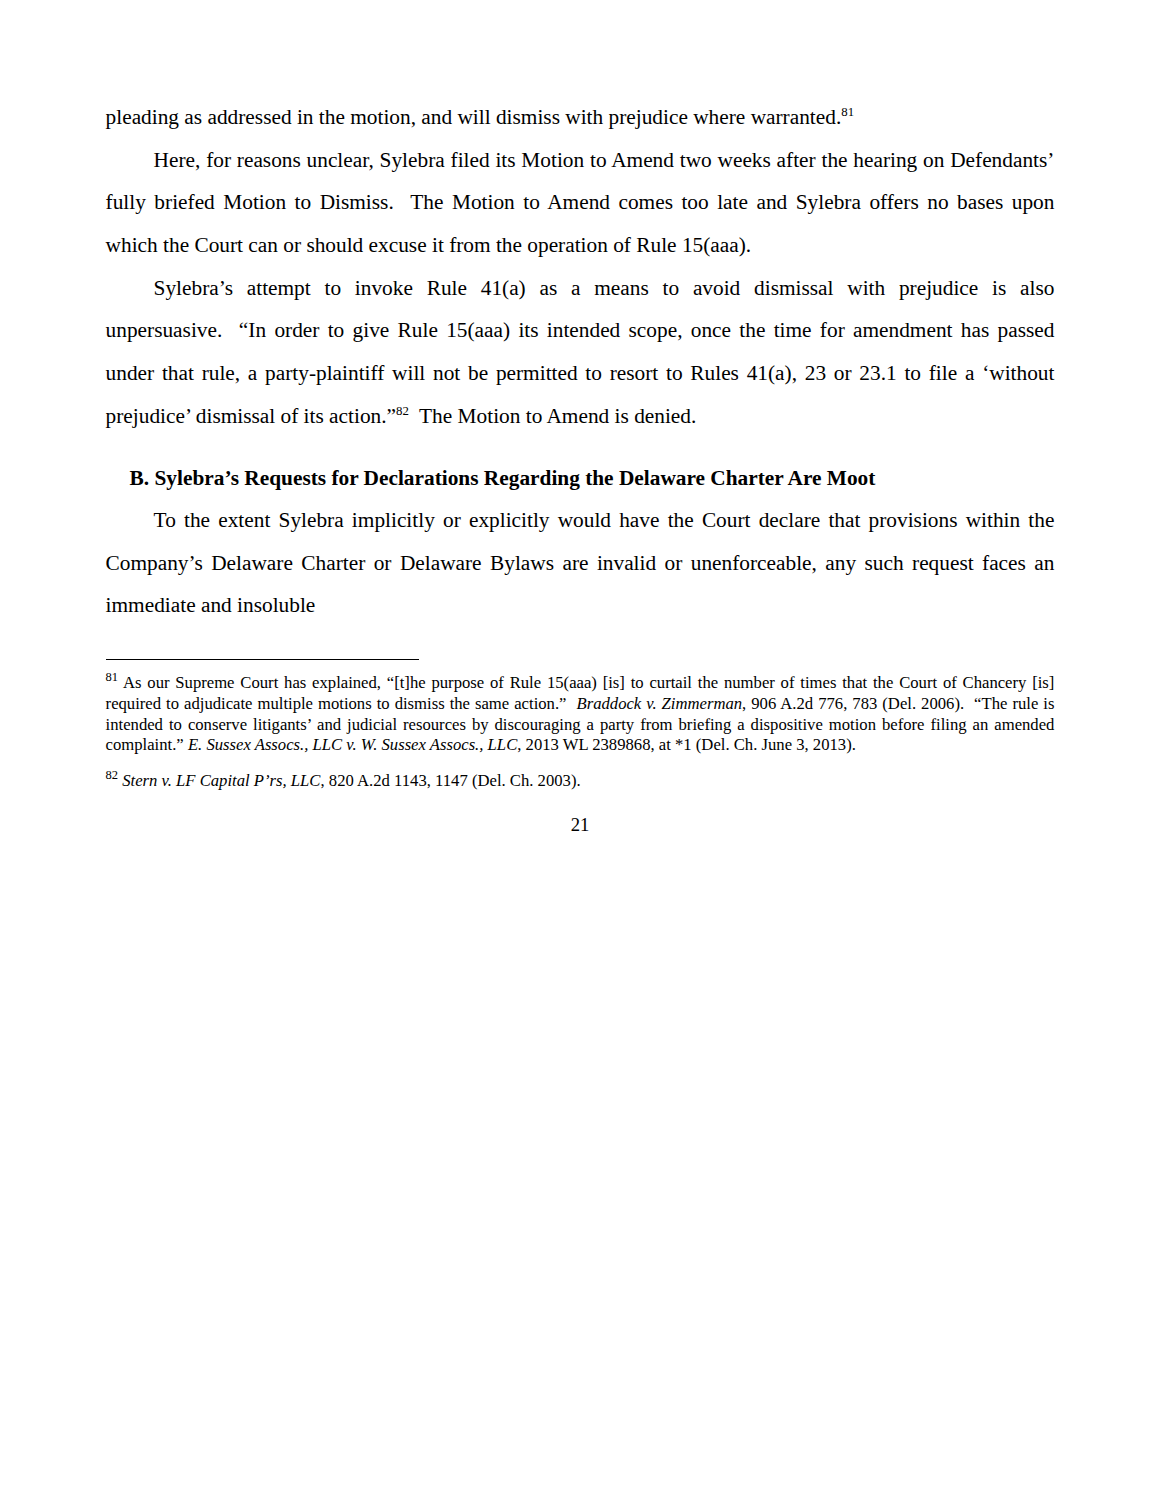pleading as addressed in the motion, and will dismiss with prejudice where warranted.81
Here, for reasons unclear, Sylebra filed its Motion to Amend two weeks after the hearing on Defendants’ fully briefed Motion to Dismiss. The Motion to Amend comes too late and Sylebra offers no bases upon which the Court can or should excuse it from the operation of Rule 15(aaa).
Sylebra’s attempt to invoke Rule 41(a) as a means to avoid dismissal with prejudice is also unpersuasive. “In order to give Rule 15(aaa) its intended scope, once the time for amendment has passed under that rule, a party-plaintiff will not be permitted to resort to Rules 41(a), 23 or 23.1 to file a ‘without prejudice’ dismissal of its action.”82 The Motion to Amend is denied.
B. Sylebra’s Requests for Declarations Regarding the Delaware Charter Are Moot
To the extent Sylebra implicitly or explicitly would have the Court declare that provisions within the Company’s Delaware Charter or Delaware Bylaws are invalid or unenforceable, any such request faces an immediate and insoluble
81 As our Supreme Court has explained, “[t]he purpose of Rule 15(aaa) [is] to curtail the number of times that the Court of Chancery [is] required to adjudicate multiple motions to dismiss the same action.” Braddock v. Zimmerman, 906 A.2d 776, 783 (Del. 2006). “The rule is intended to conserve litigants’ and judicial resources by discouraging a party from briefing a dispositive motion before filing an amended complaint.” E. Sussex Assocs., LLC v. W. Sussex Assocs., LLC, 2013 WL 2389868, at *1 (Del. Ch. June 3, 2013).
82 Stern v. LF Capital P’rs, LLC, 820 A.2d 1143, 1147 (Del. Ch. 2003).
21